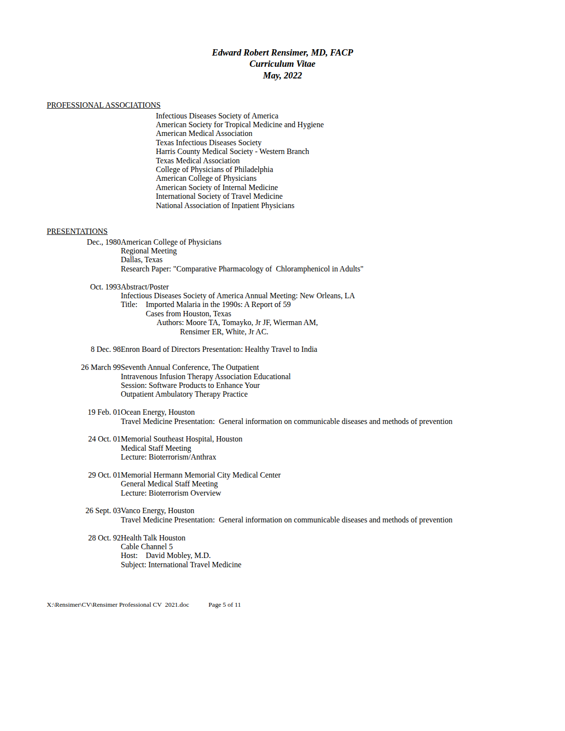Edward Robert Rensimer, MD, FACP
Curriculum Vitae
May, 2022
PROFESSIONAL ASSOCIATIONS
Infectious Diseases Society of America
American Society for Tropical Medicine and Hygiene
American Medical Association
Texas Infectious Diseases Society
Harris County Medical Society - Western Branch
Texas Medical Association
College of Physicians of Philadelphia
American College of Physicians
American Society of Internal Medicine
International Society of Travel Medicine
National Association of Inpatient Physicians
PRESENTATIONS
| Dec., 1980 | American College of Physicians Regional Meeting Dallas, Texas Research Paper: "Comparative Pharmacology of Chloramphenicol in Adults" |
| Oct. 1993 | Abstract/Poster Infectious Diseases Society of America Annual Meeting: New Orleans, LA Title: Imported Malaria in the 1990s: A Report of 59 Cases from Houston, Texas Authors: Moore TA, Tomayko, Jr JF, Wierman AM, Rensimer ER, White, Jr AC. |
| 8 Dec. 98 | Enron Board of Directors Presentation: Healthy Travel to India |
| 26 March 99 | Seventh Annual Conference, The Outpatient Intravenous Infusion Therapy Association Educational Session: Software Products to Enhance Your Outpatient Ambulatory Therapy Practice |
| 19 Feb. 01 | Ocean Energy, Houston Travel Medicine Presentation: General information on communicable diseases and methods of prevention |
| 24 Oct. 01 | Memorial Southeast Hospital, Houston Medical Staff Meeting Lecture: Bioterrorism/Anthrax |
| 29 Oct. 01 | Memorial Hermann Memorial City Medical Center General Medical Staff Meeting Lecture: Bioterrorism Overview |
| 26 Sept. 03 | Vanco Energy, Houston Travel Medicine Presentation: General information on communicable diseases and methods of prevention |
| 28 Oct. 92 | Health Talk Houston Cable Channel 5 Host: David Mobley, M.D. Subject: International Travel Medicine |
X:\Rensimer\CV\Rensimer Professional CV 2021.doc Page 5 of 11